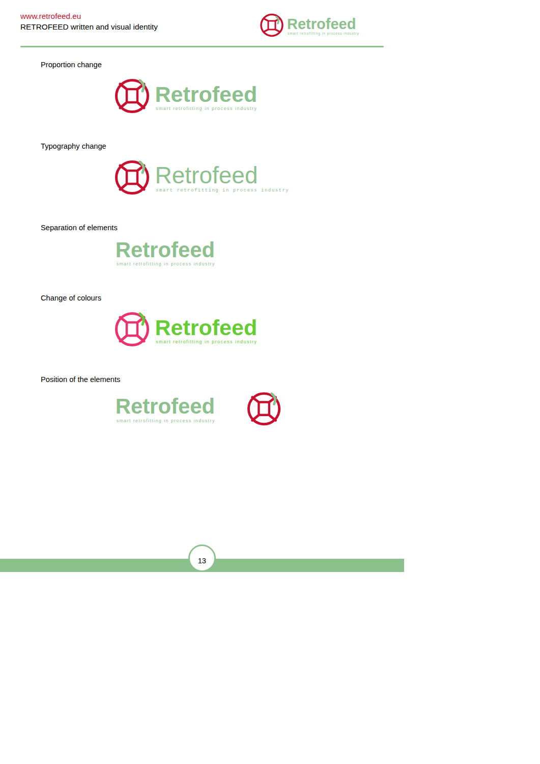www.retrofeed.eu
RETROFEED written and visual identity
Proportion change
Typography change
Separation of elements
Change of colours
Position of the elements
13